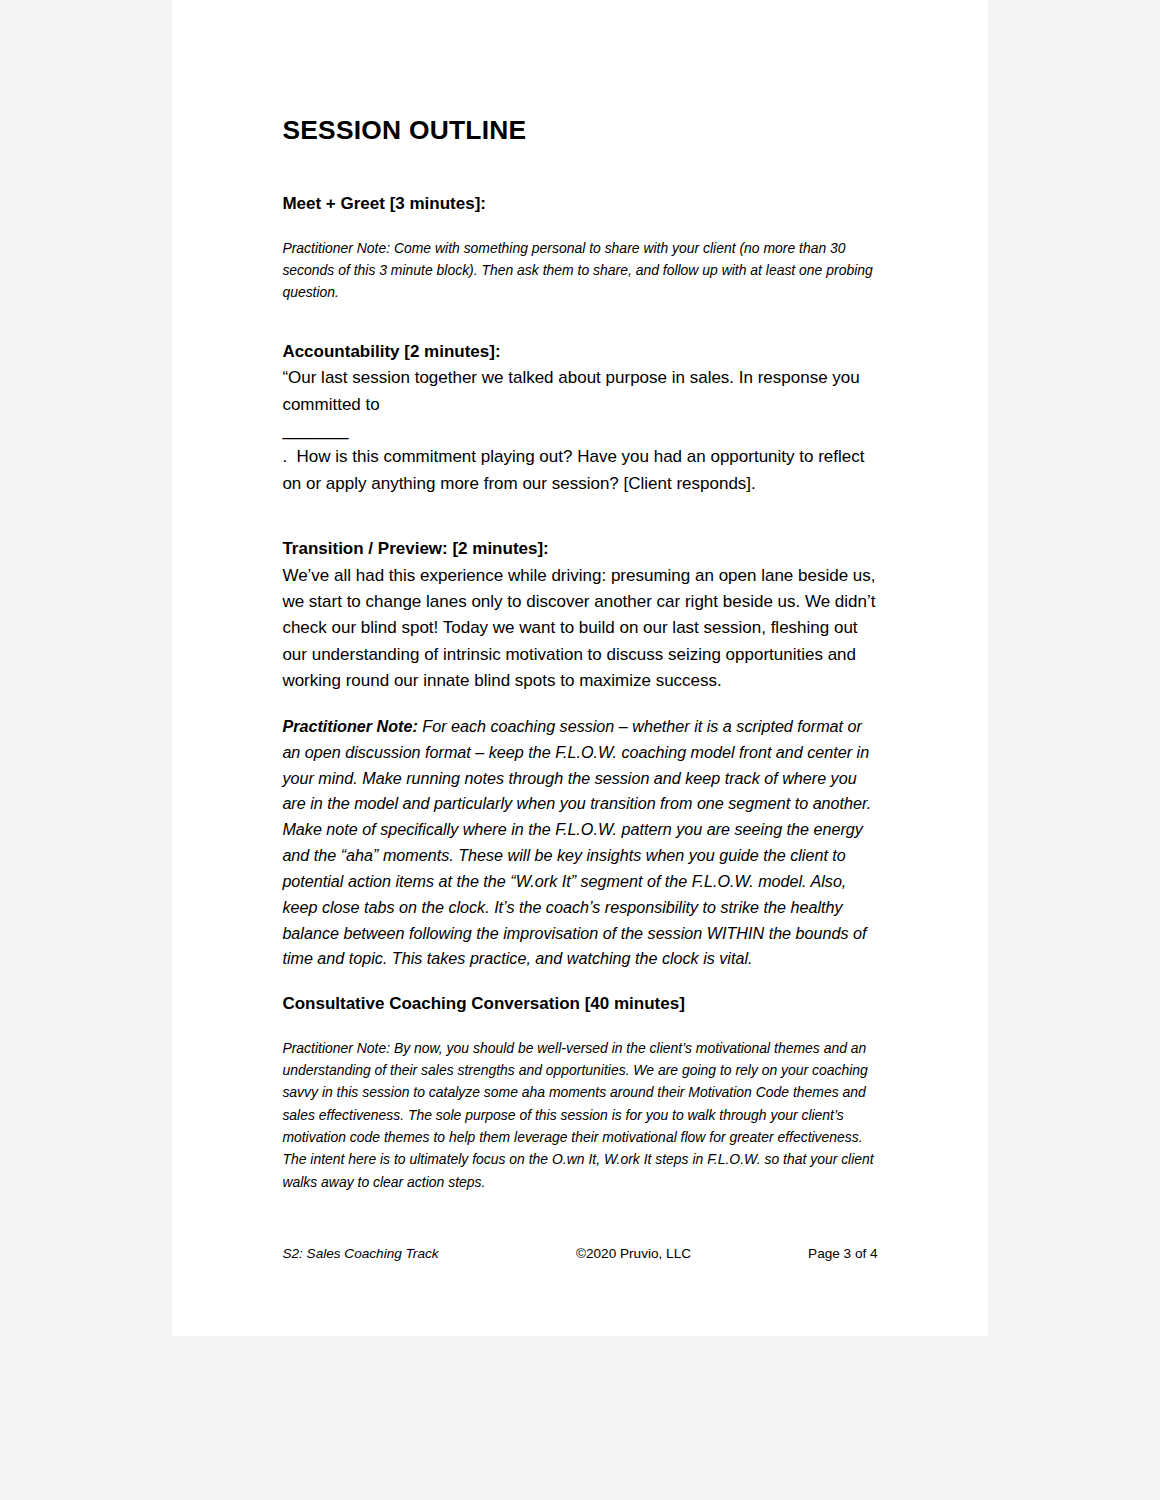Session Outline
Meet + Greet [3 minutes]:
Practitioner Note: Come with something personal to share with your client (no more than 30 seconds of this 3 minute block). Then ask them to share, and follow up with at least one probing question.
Accountability [2 minutes]:
“Our last session together we talked about purpose in sales. In response you committed to _______. How is this commitment playing out? Have you had an opportunity to reflect on or apply anything more from our session? [Client responds].
Transition / Preview: [2 minutes]:
We’ve all had this experience while driving: presuming an open lane beside us, we start to change lanes only to discover another car right beside us. We didn’t check our blind spot! Today we want to build on our last session, fleshing out our understanding of intrinsic motivation to discuss seizing opportunities and working round our innate blind spots to maximize success.
Practitioner Note: For each coaching session – whether it is a scripted format or an open discussion format – keep the F.L.O.W. coaching model front and center in your mind. Make running notes through the session and keep track of where you are in the model and particularly when you transition from one segment to another. Make note of specifically where in the F.L.O.W. pattern you are seeing the energy and the “aha” moments. These will be key insights when you guide the client to potential action items at the the “W.ork It” segment of the F.L.O.W. model. Also, keep close tabs on the clock. It’s the coach’s responsibility to strike the healthy balance between following the improvisation of the session WITHIN the bounds of time and topic. This takes practice, and watching the clock is vital.
Consultative Coaching Conversation [40 minutes]
Practitioner Note: By now, you should be well-versed in the client’s motivational themes and an understanding of their sales strengths and opportunities. We are going to rely on your coaching savvy in this session to catalyze some aha moments around their Motivation Code themes and sales effectiveness. The sole purpose of this session is for you to walk through your client’s motivation code themes to help them leverage their motivational flow for greater effectiveness. The intent here is to ultimately focus on the O.wn It, W.ork It steps in F.L.O.W. so that your client walks away to clear action steps.
S2: Sales Coaching Track ©2020 Pruvio, LLC Page 3 of 4